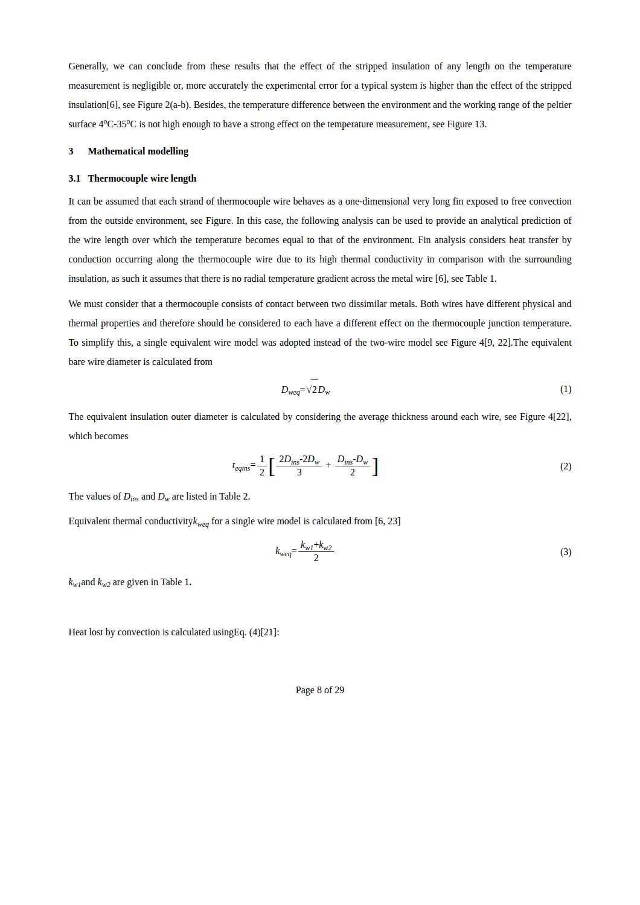Generally, we can conclude from these results that the effect of the stripped insulation of any length on the temperature measurement is negligible or, more accurately the experimental error for a typical system is higher than the effect of the stripped insulation[6], see Figure 2(a-b). Besides, the temperature difference between the environment and the working range of the peltier surface 4oC-35oC is not high enough to have a strong effect on the temperature measurement, see Figure 13.
3 Mathematical modelling
3.1 Thermocouple wire length
It can be assumed that each strand of thermocouple wire behaves as a one-dimensional very long fin exposed to free convection from the outside environment, see Figure. In this case, the following analysis can be used to provide an analytical prediction of the wire length over which the temperature becomes equal to that of the environment. Fin analysis considers heat transfer by conduction occurring along the thermocouple wire due to its high thermal conductivity in comparison with the surrounding insulation, as such it assumes that there is no radial temperature gradient across the metal wire [6], see Table 1.
We must consider that a thermocouple consists of contact between two dissimilar metals. Both wires have different physical and thermal properties and therefore should be considered to each have a different effect on the thermocouple junction temperature. To simplify this, a single equivalent wire model was adopted instead of the two-wire model see Figure 4[9, 22].The equivalent bare wire diameter is calculated from
Dweq=2 Dw
(1)
The equivalent insulation outer diameter is calculated by considering the average thickness around each wire, see Figure 4[22], which becomes
teqins=12[2Dins-2Dw 3 + Dins-Dw 2]
(2)
The values of Dins and Dw are listed in Table 2.
Equivalent thermal conductivitykweq for a single wire model is calculated from [6, 23]
kweq=kw1+kw22
(3)
kw1and kw2 are given in Table 1.
Heat lost by convection is calculated usingEq. (4)[21]:
Page 8 of 29